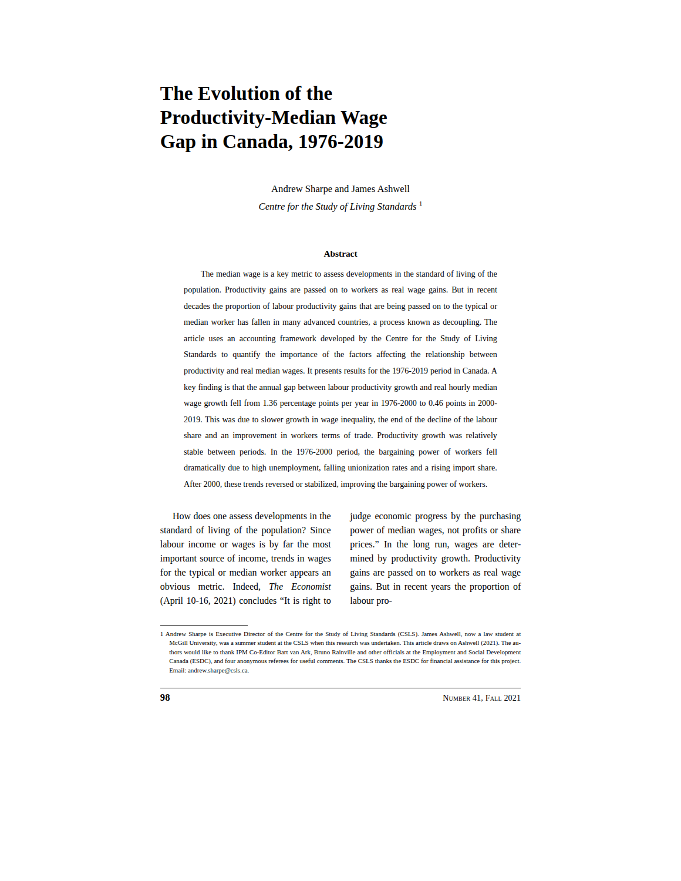The Evolution of the
Productivity-Median Wage
Gap in Canada, 1976-2019
Andrew Sharpe and James Ashwell
Centre for the Study of Living Standards 1
Abstract
The median wage is a key metric to assess developments in the standard of living of the population. Productivity gains are passed on to workers as real wage gains. But in recent decades the proportion of labour productivity gains that are being passed on to the typical or median worker has fallen in many advanced countries, a process known as decoupling. The article uses an accounting framework developed by the Centre for the Study of Living Standards to quantify the importance of the factors affecting the relationship between productivity and real median wages. It presents results for the 1976-2019 period in Canada. A key finding is that the annual gap between labour productivity growth and real hourly median wage growth fell from 1.36 percentage points per year in 1976-2000 to 0.46 points in 2000-2019. This was due to slower growth in wage inequality, the end of the decline of the labour share and an improvement in workers terms of trade. Productivity growth was relatively stable between periods. In the 1976-2000 period, the bargaining power of workers fell dramatically due to high unemployment, falling unionization rates and a rising import share. After 2000, these trends reversed or stabilized, improving the bargaining power of workers.
How does one assess developments in the standard of living of the population? Since labour income or wages is by far the most important source of income, trends in wages for the typical or median worker appears an obvious metric. Indeed, The Economist (April 10-16, 2021) concludes “It is right to judge economic progress by the purchasing power of median wages, not profits or share prices.” In the long run, wages are determined by productivity growth. Productivity gains are passed on to workers as real wage gains. But in recent years the proportion of labour pro-
1 Andrew Sharpe is Executive Director of the Centre for the Study of Living Standards (CSLS). James Ashwell, now a law student at McGill University, was a summer student at the CSLS when this research was undertaken. This article draws on Ashwell (2021). The authors would like to thank IPM Co-Editor Bart van Ark, Bruno Rainville and other officials at the Employment and Social Development Canada (ESDC), and four anonymous referees for useful comments. The CSLS thanks the ESDC for financial assistance for this project. Email: andrew.sharpe@csls.ca.
98 Number 41, Fall 2021